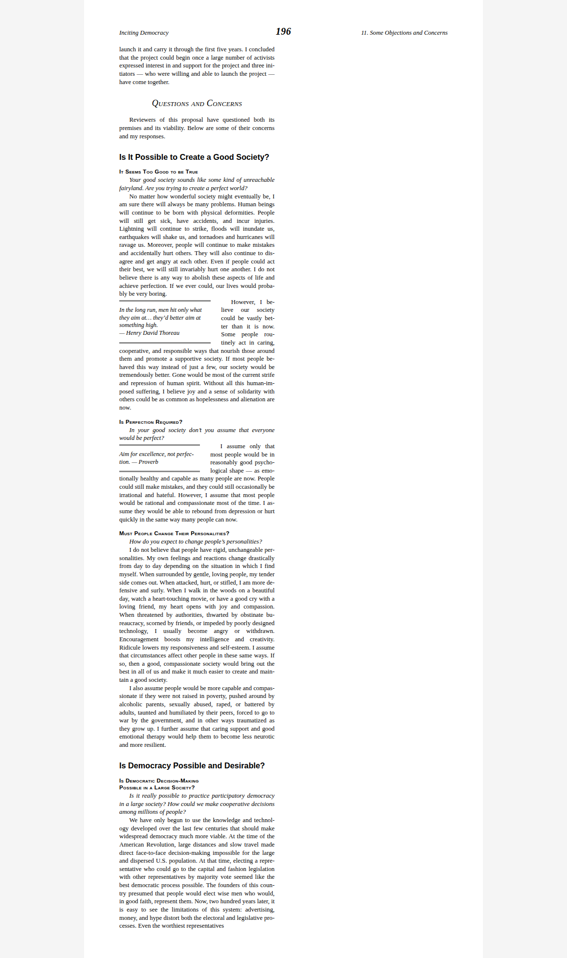Inciting Democracy
196
11. Some Objections and Concerns
launch it and carry it through the first five years. I concluded that the project could begin once a large number of activists expressed interest in and support for the project and three initiators — who were willing and able to launch the project — have come together.
Questions and Concerns
Reviewers of this proposal have questioned both its premises and its viability. Below are some of their concerns and my responses.
Is It Possible to Create a Good Society?
It Seems Too Good to be True
Your good society sounds like some kind of unreachable fairyland. Are you trying to create a perfect world?
No matter how wonderful society might eventually be, I am sure there will always be many problems. Human beings will continue to be born with physical deformities. People will still get sick, have accidents, and incur injuries. Lightning will continue to strike, floods will inundate us, earthquakes will shake us, and tornadoes and hurricanes will ravage us. Moreover, people will continue to make mistakes and accidentally hurt others. They will also continue to disagree and get angry at each other. Even if people could act their best, we will still invariably hurt one another. I do not believe there is any way to abolish these aspects of life and achieve perfection. If we ever could, our lives would probably be very boring.
In the long run, men hit only what they aim at… they’d better aim at something high.
— Henry David Thoreau
However, I believe our society could be vastly better than it is now. Some people routinely act in caring, cooperative, and responsible ways that nourish those around them and promote a supportive society. If most people behaved this way instead of just a few, our society would be tremendously better. Gone would be most of the current strife and repression of human spirit. Without all this human-imposed suffering, I believe joy and a sense of solidarity with others could be as common as hopelessness and alienation are now.
Is Perfection Required?
In your good society don’t you assume that everyone would be perfect?
Aim for excellence, not perfection. — Proverb
I assume only that most people would be in reasonably good psychological shape — as emotionally healthy and capable as many people are now. People could still make mistakes, and they could still occasionally be irrational and hateful. However, I assume that most people would be rational and compassionate most of the time. I assume they would be able to rebound from depression or hurt quickly in the same way many people can now.
Must People Change Their Personalities?
How do you expect to change people’s personalities?
I do not believe that people have rigid, unchangeable personalities. My own feelings and reactions change drastically from day to day depending on the situation in which I find myself. When surrounded by gentle, loving people, my tender side comes out. When attacked, hurt, or stifled, I am more defensive and surly. When I walk in the woods on a beautiful day, watch a heart-touching movie, or have a good cry with a loving friend, my heart opens with joy and compassion. When threatened by authorities, thwarted by obstinate bureaucracy, scorned by friends, or impeded by poorly designed technology, I usually become angry or withdrawn. Encouragement boosts my intelligence and creativity. Ridicule lowers my responsiveness and self-esteem. I assume that circumstances affect other people in these same ways. If so, then a good, compassionate society would bring out the best in all of us and make it much easier to create and maintain a good society.
I also assume people would be more capable and compassionate if they were not raised in poverty, pushed around by alcoholic parents, sexually abused, raped, or battered by adults, taunted and humiliated by their peers, forced to go to war by the government, and in other ways traumatized as they grow up. I further assume that caring support and good emotional therapy would help them to become less neurotic and more resilient.
Is Democracy Possible and Desirable?
Is Democratic Decision-Making
Possible in a Large Society?
Is it really possible to practice participatory democracy in a large society? How could we make cooperative decisions among millions of people?
We have only begun to use the knowledge and technology developed over the last few centuries that should make widespread democracy much more viable. At the time of the American Revolution, large distances and slow travel made direct face-to-face decision-making impossible for the large and dispersed U.S. population. At that time, electing a representative who could go to the capital and fashion legislation with other representatives by majority vote seemed like the best democratic process possible. The founders of this country presumed that people would elect wise men who would, in good faith, represent them. Now, two hundred years later, it is easy to see the limitations of this system: advertising, money, and hype distort both the electoral and legislative processes. Even the worthiest representatives